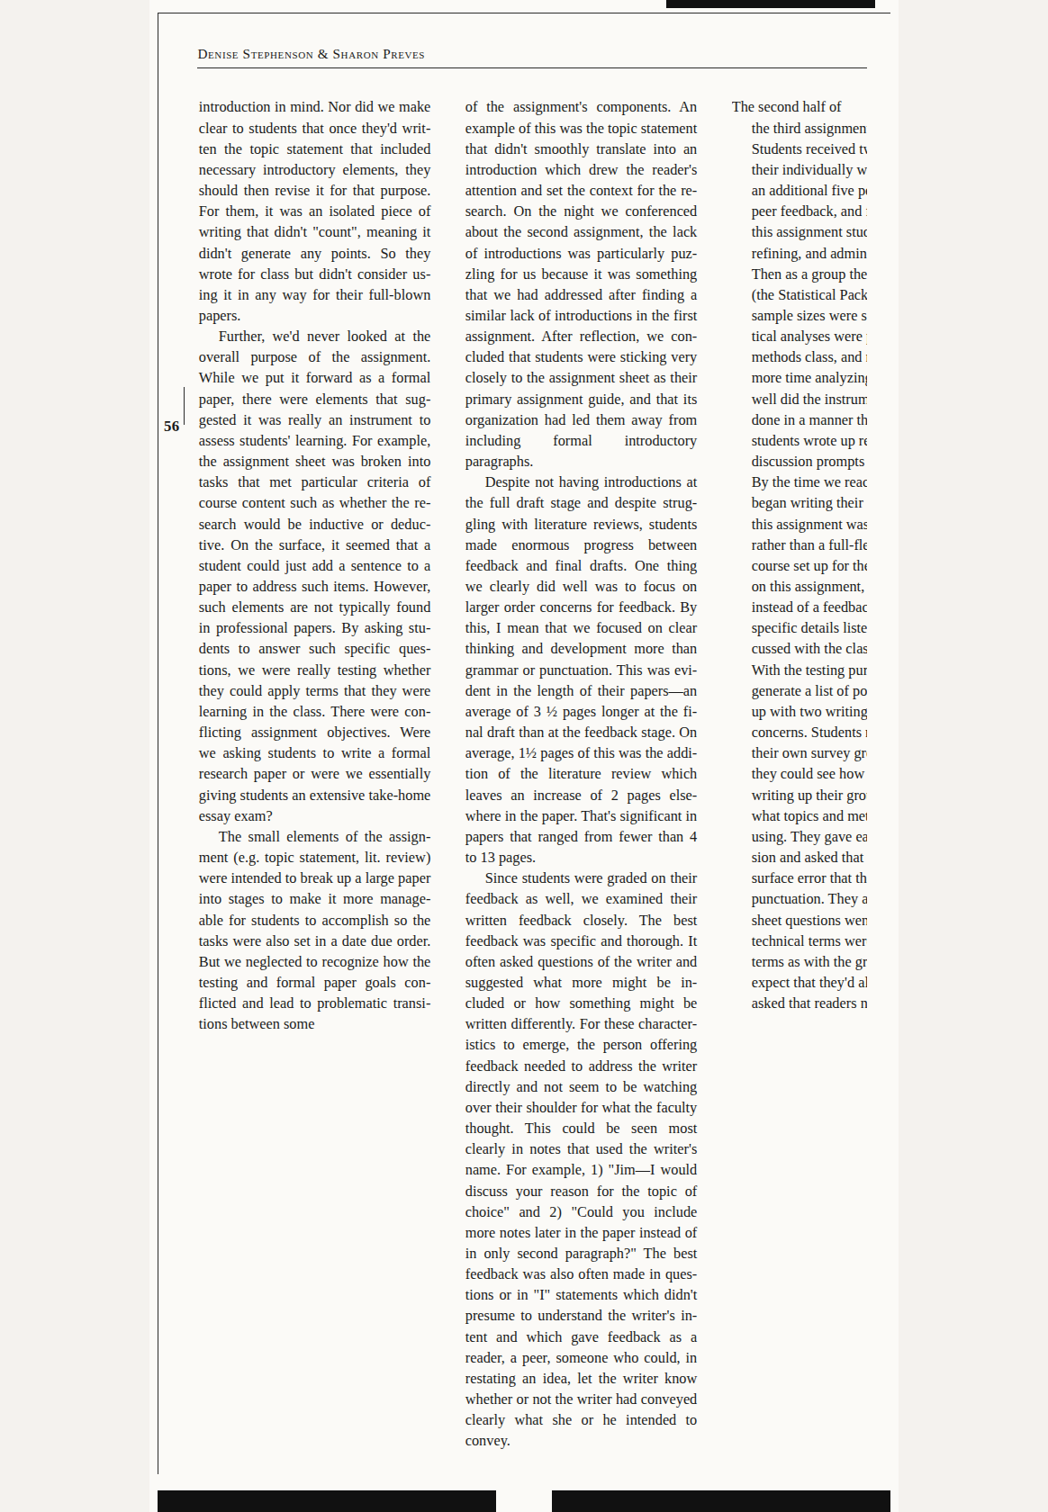Denise Stephenson & Sharon Preves
56
introduction in mind. Nor did we make clear to students that once they'd written the topic statement that included necessary introductory elements, they should then revise it for that purpose. For them, it was an isolated piece of writing that didn't "count", meaning it didn't generate any points. So they wrote for class but didn't consider using it in any way for their full-blown papers.
Further, we'd never looked at the overall purpose of the assignment. While we put it forward as a formal paper, there were elements that suggested it was really an instrument to assess students' learning. For example, the assignment sheet was broken into tasks that met particular criteria of course content such as whether the research would be inductive or deductive. On the surface, it seemed that a student could just add a sentence to a paper to address such items. However, such elements are not typically found in professional papers. By asking students to answer such specific questions, we were really testing whether they could apply terms that they were learning in the class. There were conflicting assignment objectives. Were we asking students to write a formal research paper or were we essentially giving students an extensive take-home essay exam?
The small elements of the assignment (e.g. topic statement, lit. review) were intended to break up a large paper into stages to make it more manageable for students to accomplish so the tasks were also set in a date due order. But we neglected to recognize how the testing and formal paper goals conflicted and lead to problematic transitions between some
of the assignment's components. An example of this was the topic statement that didn't smoothly translate into an introduction which drew the reader's attention and set the context for the research. On the night we conferenced about the second assignment, the lack of introductions was particularly puzzling for us because it was something that we had addressed after finding a similar lack of introductions in the first assignment. After reflection, we concluded that students were sticking very closely to the assignment sheet as their primary assignment guide, and that its organization had led them away from including formal introductory paragraphs.
Despite not having introductions at the full draft stage and despite struggling with literature reviews, students made enormous progress between feedback and final drafts. One thing we clearly did well was to focus on larger order concerns for feedback. By this, I mean that we focused on clear thinking and development more than grammar or punctuation. This was evident in the length of their papers—an average of 3 ½ pages longer at the final draft than at the feedback stage. On average, 1½ pages of this was the addition of the literature review which leaves an increase of 2 pages elsewhere in the paper. That's significant in papers that ranged from fewer than 4 to 13 pages.
Since students were graded on their feedback as well, we examined their written feedback closely. The best feedback was specific and thorough. It often asked questions of the writer and suggested what more might be included or how something might be written differently. For these characteristics to emerge, the person offering feedback needed to address the writer directly and not seem to be watching over their shoulder for what the faculty thought. This could be seen most clearly in notes that used the writer's name. For example, 1) "Jim—I would discuss your reason for the topic of choice" and 2) "Could you include more notes later in the paper instead of in only second paragraph?" The best feedback was also often made in questions or in "I" statements which didn't presume to understand the writer's intent and which gave feedback as a reader, a peer, someone who could, in restating an idea, let the writer know whether or not the writer had conveyed clearly what she or he intended to convey.
The second half of
the third assignment, a
Students received twen
their individually writte
an additional five percen
peer feedback, and for a
this assignment student
refining, and administer
Then as a group they e
(the Statistical Package
sample sizes were so sma
tical analyses were perfo
methods class, and not a
more time analyzing the
well did the instrument
done in a manner that co
students wrote up respon
discussion prompts on th
By the time we reache
began writing their final a
this assignment was also
rather than a full-fledge
course set up for them to
on this assignment, so we
instead of a feedback do
specific details listed on
cussed with the class the e
With the testing purpos
generate a list of possible
up with two writing base
concerns. Students respon
their own survey group a
they could see how a me
writing up their group wo
what topics and methods
using. They gave each oth
sion and asked that the
surface error that they not
punctuation. They also as
sheet questions went una
technical terms were used
terms as with the gramma
expect that they'd all get th
asked that readers note qu